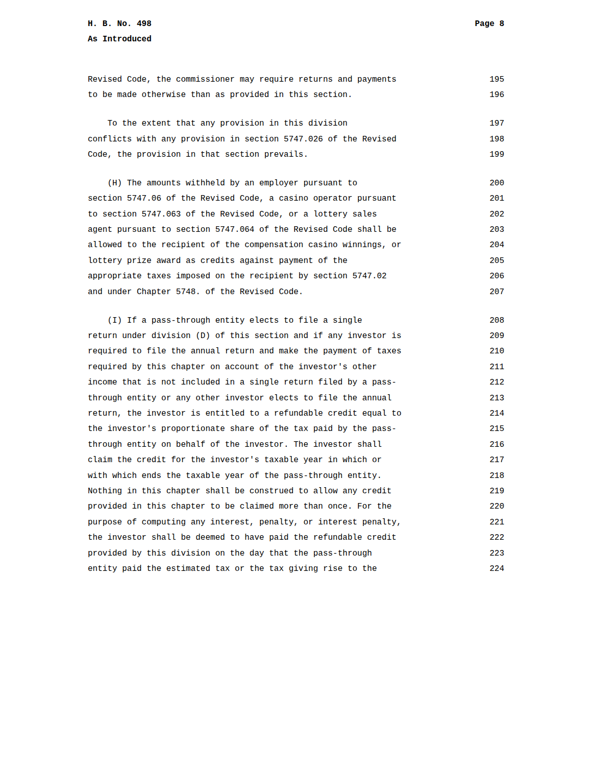H. B. No. 498 As Introduced
Page 8
Revised Code, the commissioner may require returns and payments 195 to be made otherwise than as provided in this section. 196
To the extent that any provision in this division 197 conflicts with any provision in section 5747.026 of the Revised 198 Code, the provision in that section prevails. 199
(H) The amounts withheld by an employer pursuant to 200 section 5747.06 of the Revised Code, a casino operator pursuant 201 to section 5747.063 of the Revised Code, or a lottery sales 202 agent pursuant to section 5747.064 of the Revised Code shall be 203 allowed to the recipient of the compensation casino winnings, or 204 lottery prize award as credits against payment of the 205 appropriate taxes imposed on the recipient by section 5747.02206 and under Chapter 5748. of the Revised Code. 207
(I) If a pass-through entity elects to file a single 208 return under division (D) of this section and if any investor is 209 required to file the annual return and make the payment of taxes 210 required by this chapter on account of the investor's other 211 income that is not included in a single return filed by a pass-212 through entity or any other investor elects to file the annual 213 return, the investor is entitled to a refundable credit equal to 214 the investor's proportionate share of the tax paid by the pass-215 through entity on behalf of the investor. The investor shall 216 claim the credit for the investor's taxable year in which or 217 with which ends the taxable year of the pass-through entity. 218 Nothing in this chapter shall be construed to allow any credit 219 provided in this chapter to be claimed more than once. For the 220 purpose of computing any interest, penalty, or interest penalty, 221 the investor shall be deemed to have paid the refundable credit 222 provided by this division on the day that the pass-through 223 entity paid the estimated tax or the tax giving rise to the 224